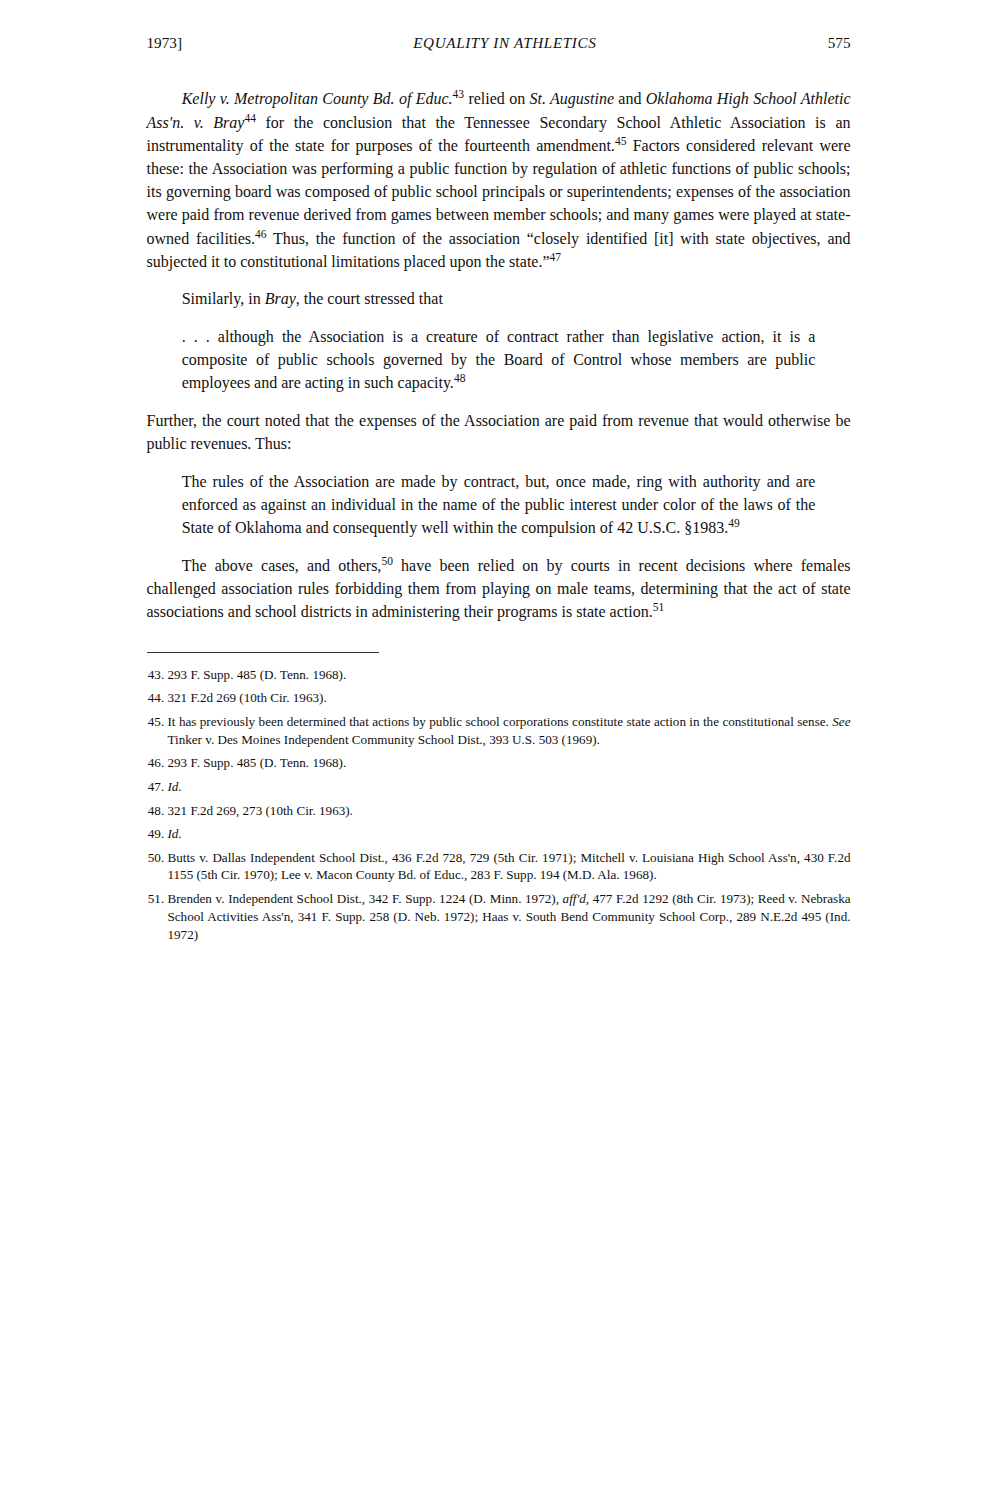1973] Equality in Athletics 575
Kelly v. Metropolitan County Bd. of Educ.43 relied on St. Augustine and Oklahoma High School Athletic Ass'n. v. Bray44 for the conclusion that the Tennessee Secondary School Athletic Association is an instrumentality of the state for purposes of the fourteenth amendment.45 Factors considered relevant were these: the Association was performing a public function by regulation of athletic functions of public schools; its governing board was composed of public school principals or superintendents; expenses of the association were paid from revenue derived from games between member schools; and many games were played at state-owned facilities.46 Thus, the function of the association “closely identified [it] with state objectives, and subjected it to constitutional limitations placed upon the state.”47
Similarly, in Bray, the court stressed that
. . . although the Association is a creature of contract rather than legislative action, it is a composite of public schools governed by the Board of Control whose members are public employees and are acting in such capacity.48
Further, the court noted that the expenses of the Association are paid from revenue that would otherwise be public revenues. Thus:
The rules of the Association are made by contract, but, once made, ring with authority and are enforced as against an individual in the name of the public interest under color of the laws of the State of Oklahoma and consequently well within the compulsion of 42 U.S.C. §1983.49
The above cases, and others,50 have been relied on by courts in recent decisions where females challenged association rules forbidding them from playing on male teams, determining that the act of state associations and school districts in administering their programs is state action.51
293 F. Supp. 485 (D. Tenn. 1968).
321 F.2d 269 (10th Cir. 1963).
It has previously been determined that actions by public school corporations constitute state action in the constitutional sense. See Tinker v. Des Moines Independent Community School Dist., 393 U.S. 503 (1969).
293 F. Supp. 485 (D. Tenn. 1968).
Id.
321 F.2d 269, 273 (10th Cir. 1963).
Id.
Butts v. Dallas Independent School Dist., 436 F.2d 728, 729 (5th Cir. 1971); Mitchell v. Louisiana High School Ass'n, 430 F.2d 1155 (5th Cir. 1970); Lee v. Macon County Bd. of Educ., 283 F. Supp. 194 (M.D. Ala. 1968).
Brenden v. Independent School Dist., 342 F. Supp. 1224 (D. Minn. 1972), aff'd, 477 F.2d 1292 (8th Cir. 1973); Reed v. Nebraska School Activities Ass'n, 341 F. Supp. 258 (D. Neb. 1972); Haas v. South Bend Community School Corp., 289 N.E.2d 495 (Ind. 1972)